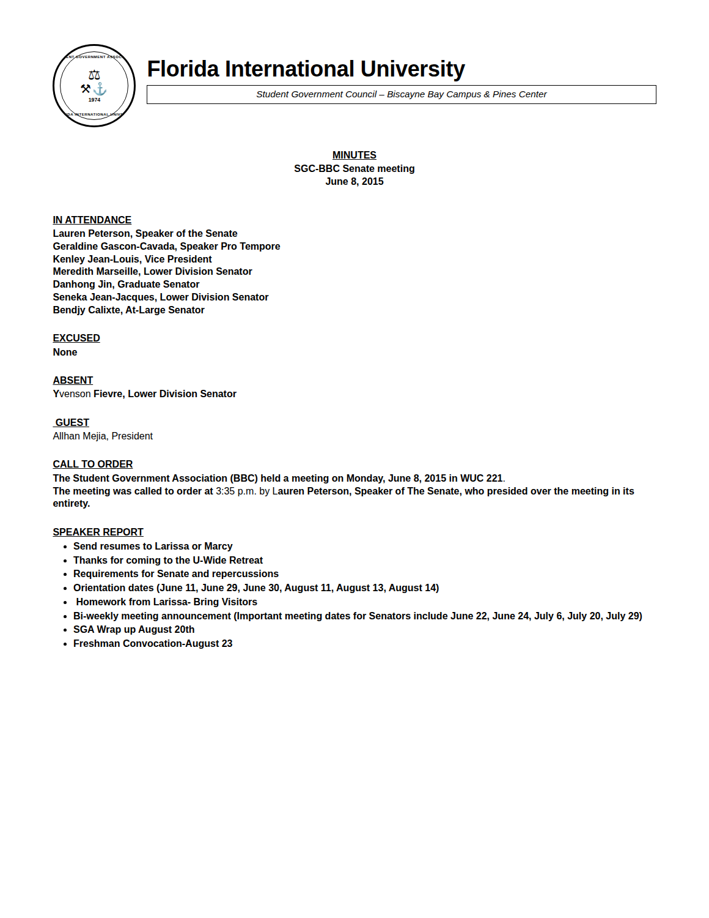Student Government Association
⚖
⚒⚓
1974
Florida International University
Florida International University
Student Government Council – Biscayne Bay Campus & Pines Center
MINUTES
SGC-BBC Senate meeting
June 8, 2015
In Attendance
Lauren Peterson, Speaker of the Senate
Geraldine Gascon-Cavada, Speaker Pro Tempore
Kenley Jean-Louis, Vice President
Meredith Marseille, Lower Division Senator
Danhong Jin, Graduate Senator
Seneka Jean-Jacques, Lower Division Senator
Bendjy Calixte, At-Large Senator
Excused
None
Absent
Yvenson Fievre, Lower Division Senator
Guest
Allhan Mejia, President
Call to Order
The Student Government Association (BBC) held a meeting on Monday, June 8, 2015 in WUC 221.
The meeting was called to order at 3:35 p.m. by Lauren Peterson, Speaker of The Senate, who presided over the meeting in its entirety.
Speaker Report
Send resumes to Larissa or Marcy
Thanks for coming to the U-Wide Retreat
Requirements for Senate and repercussions
Orientation dates (June 11, June 29, June 30, August 11, August 13, August 14)
Homework from Larissa- Bring Visitors
Bi-weekly meeting announcement (Important meeting dates for Senators include June 22, June 24, July 6, July 20, July 29)
SGA Wrap up August 20th
Freshman Convocation-August 23